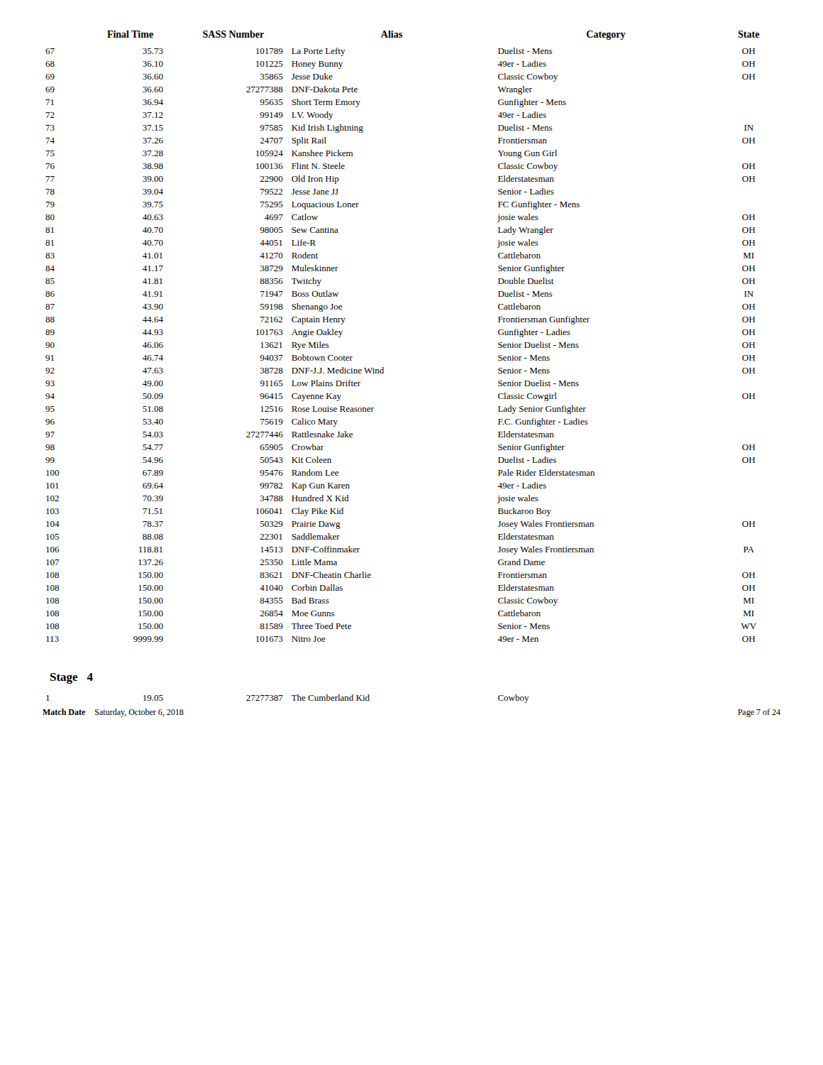| | Final Time | SASS Number | Alias | Category | State |
| --- | --- | --- | --- | --- | --- |
| 67 | 35.73 | 101789 | La Porte Lefty | Duelist - Mens | OH |
| 68 | 36.10 | 101225 | Honey Bunny | 49er - Ladies | OH |
| 69 | 36.60 | 35865 | Jesse Duke | Classic Cowboy | OH |
| 69 | 36.60 | 27277388 | DNF-Dakota Pete | Wrangler | |
| 71 | 36.94 | 95635 | Short Term Emory | Gunfighter - Mens | |
| 72 | 37.12 | 99149 | I.V. Woody | 49er - Ladies | |
| 73 | 37.15 | 97585 | Kid Irish Lightning | Duelist - Mens | IN |
| 74 | 37.26 | 24707 | Split Rail | Frontiersman | OH |
| 75 | 37.28 | 105924 | Kanshee Pickem | Young Gun Girl | |
| 76 | 38.98 | 100136 | Flint N. Steele | Classic Cowboy | OH |
| 77 | 39.00 | 22900 | Old Iron Hip | Elderstatesman | OH |
| 78 | 39.04 | 79522 | Jesse Jane JJ | Senior - Ladies | |
| 79 | 39.75 | 75295 | Loquacious Loner | FC Gunfighter - Mens | |
| 80 | 40.63 | 4697 | Catlow | josie wales | OH |
| 81 | 40.70 | 98005 | Sew Cantina | Lady Wrangler | OH |
| 81 | 40.70 | 44051 | Life-R | josie wales | OH |
| 83 | 41.01 | 41270 | Rodent | Cattlebaron | MI |
| 84 | 41.17 | 38729 | Muleskinner | Senior Gunfighter | OH |
| 85 | 41.81 | 88356 | Twitchy | Double Duelist | OH |
| 86 | 41.91 | 71947 | Boss Outlaw | Duelist - Mens | IN |
| 87 | 43.90 | 59198 | Shenango Joe | Cattlebaron | OH |
| 88 | 44.64 | 72162 | Captain Henry | Frontiersman Gunfighter | OH |
| 89 | 44.93 | 101763 | Angie Oakley | Gunfighter - Ladies | OH |
| 90 | 46.06 | 13621 | Rye Miles | Senior Duelist - Mens | OH |
| 91 | 46.74 | 94037 | Bobtown Cooter | Senior - Mens | OH |
| 92 | 47.63 | 38728 | DNF-J.J. Medicine Wind | Senior - Mens | OH |
| 93 | 49.00 | 91165 | Low Plains Drifter | Senior Duelist - Mens | |
| 94 | 50.09 | 96415 | Cayenne Kay | Classic Cowgirl | OH |
| 95 | 51.08 | 12516 | Rose Louise Reasoner | Lady Senior Gunfighter | |
| 96 | 53.40 | 75619 | Calico Mary | F.C. Gunfighter - Ladies | |
| 97 | 54.03 | 27277446 | Rattlesnake Jake | Elderstatesman | |
| 98 | 54.77 | 65905 | Crowbar | Senior Gunfighter | OH |
| 99 | 54.96 | 50543 | Kit Coleen | Duelist - Ladies | OH |
| 100 | 67.89 | 95476 | Random Lee | Pale Rider Elderstatesman | |
| 101 | 69.64 | 99782 | Kap Gun Karen | 49er - Ladies | |
| 102 | 70.39 | 34788 | Hundred X Kid | josie wales | |
| 103 | 71.51 | 106041 | Clay Pike Kid | Buckaroo Boy | |
| 104 | 78.37 | 50329 | Prairie Dawg | Josey Wales Frontiersman | OH |
| 105 | 88.08 | 22301 | Saddlemaker | Elderstatesman | |
| 106 | 118.81 | 14513 | DNF-Coffinmaker | Josey Wales Frontiersman | PA |
| 107 | 137.26 | 25350 | Little Mama | Grand Dame | |
| 108 | 150.00 | 83621 | DNF-Cheatin Charlie | Frontiersman | OH |
| 108 | 150.00 | 41040 | Corbin Dallas | Elderstatesman | OH |
| 108 | 150.00 | 84355 | Bad Brass | Classic Cowboy | MI |
| 108 | 150.00 | 26854 | Moe Gunns | Cattlebaron | MI |
| 108 | 150.00 | 81589 | Three Toed Pete | Senior - Mens | WV |
| 113 | 9999.99 | 101673 | Nitro Joe | 49er - Men | OH |
Stage 4
| 1 | 19.05 | 27277387 | The Cumberland Kid | Cowboy | |
Match Date Saturday, October 6, 2018
Page 7 of 24